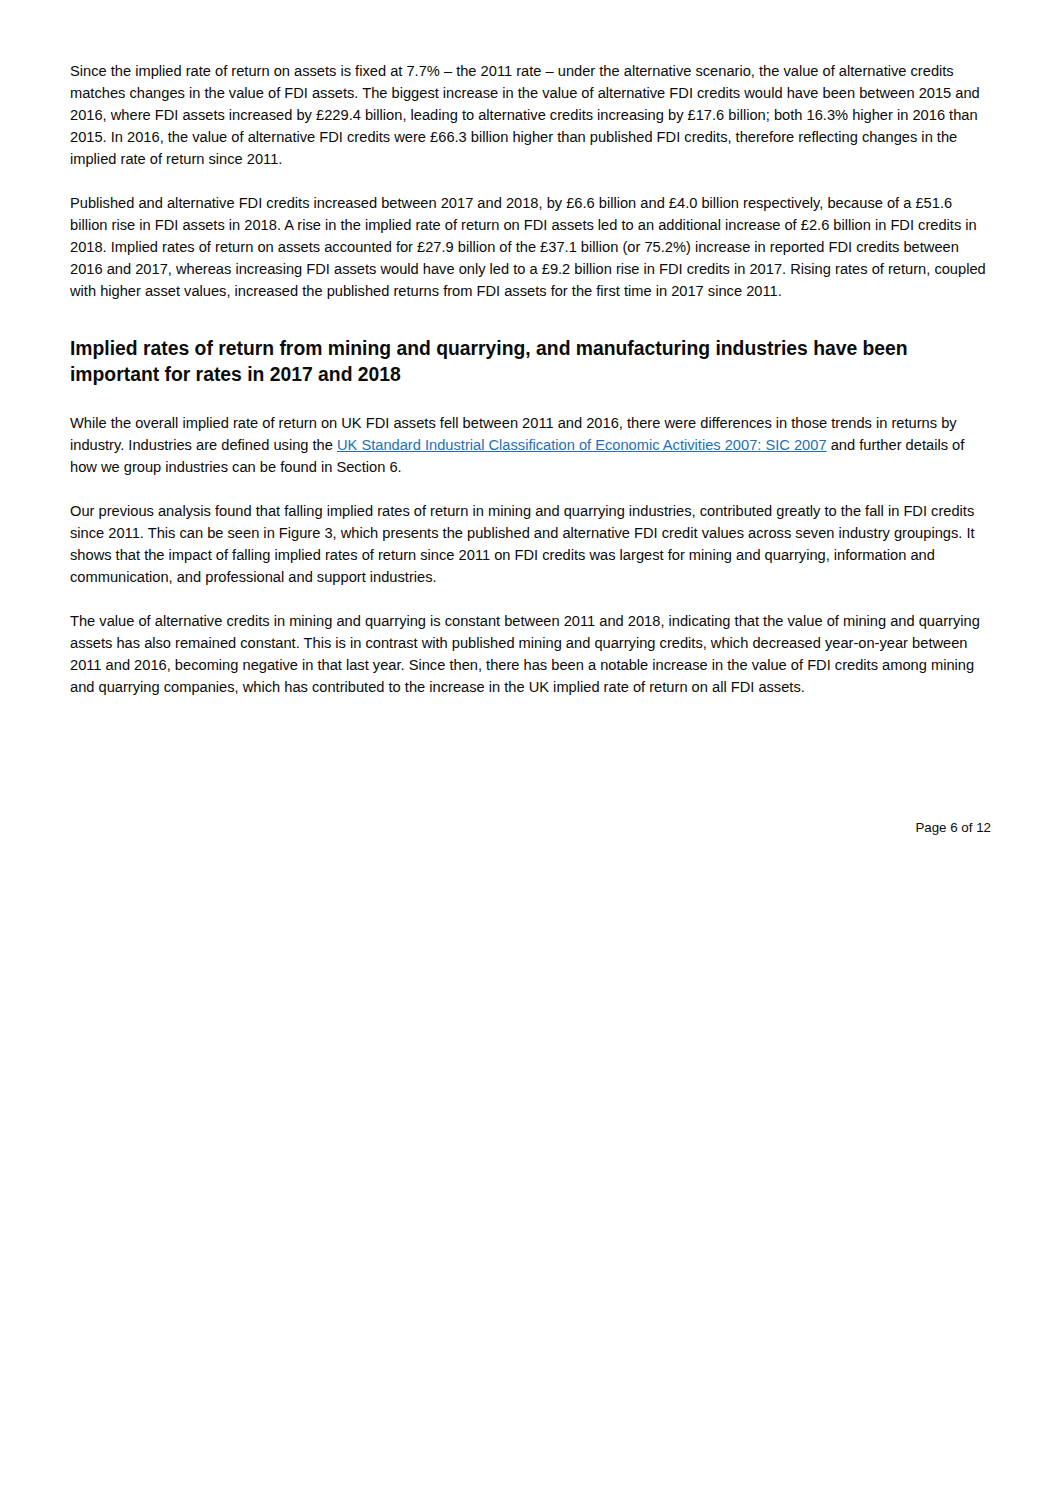Since the implied rate of return on assets is fixed at 7.7% – the 2011 rate – under the alternative scenario, the value of alternative credits matches changes in the value of FDI assets. The biggest increase in the value of alternative FDI credits would have been between 2015 and 2016, where FDI assets increased by £229.4 billion, leading to alternative credits increasing by £17.6 billion; both 16.3% higher in 2016 than 2015. In 2016, the value of alternative FDI credits were £66.3 billion higher than published FDI credits, therefore reflecting changes in the implied rate of return since 2011.
Published and alternative FDI credits increased between 2017 and 2018, by £6.6 billion and £4.0 billion respectively, because of a £51.6 billion rise in FDI assets in 2018. A rise in the implied rate of return on FDI assets led to an additional increase of £2.6 billion in FDI credits in 2018. Implied rates of return on assets accounted for £27.9 billion of the £37.1 billion (or 75.2%) increase in reported FDI credits between 2016 and 2017, whereas increasing FDI assets would have only led to a £9.2 billion rise in FDI credits in 2017. Rising rates of return, coupled with higher asset values, increased the published returns from FDI assets for the first time in 2017 since 2011.
Implied rates of return from mining and quarrying, and manufacturing industries have been important for rates in 2017 and 2018
While the overall implied rate of return on UK FDI assets fell between 2011 and 2016, there were differences in those trends in returns by industry. Industries are defined using the UK Standard Industrial Classification of Economic Activities 2007: SIC 2007 and further details of how we group industries can be found in Section 6.
Our previous analysis found that falling implied rates of return in mining and quarrying industries, contributed greatly to the fall in FDI credits since 2011. This can be seen in Figure 3, which presents the published and alternative FDI credit values across seven industry groupings. It shows that the impact of falling implied rates of return since 2011 on FDI credits was largest for mining and quarrying, information and communication, and professional and support industries.
The value of alternative credits in mining and quarrying is constant between 2011 and 2018, indicating that the value of mining and quarrying assets has also remained constant. This is in contrast with published mining and quarrying credits, which decreased year-on-year between 2011 and 2016, becoming negative in that last year. Since then, there has been a notable increase in the value of FDI credits among mining and quarrying companies, which has contributed to the increase in the UK implied rate of return on all FDI assets.
Page 6 of 12